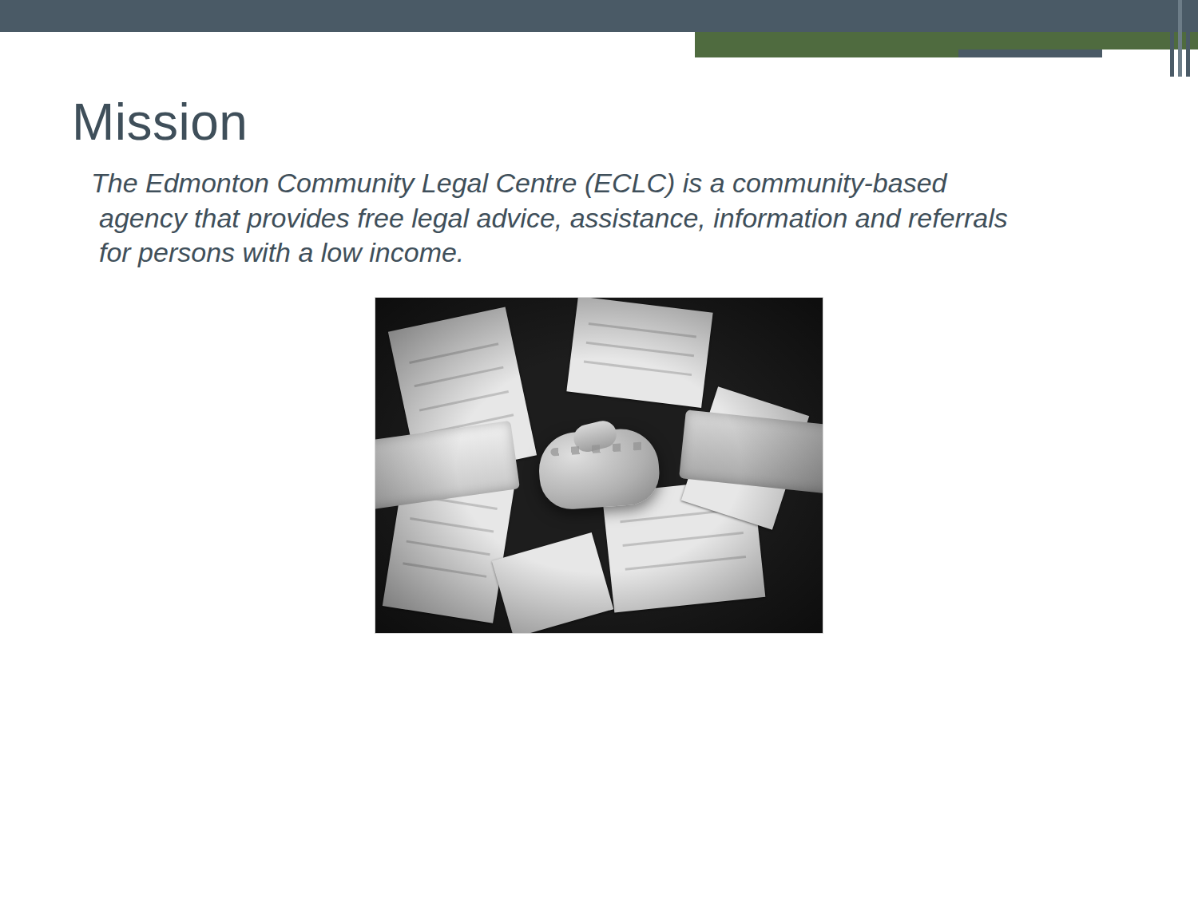Mission
The Edmonton Community Legal Centre (ECLC) is a community-based agency that provides free legal advice, assistance, information and referrals for persons with a low income.
Handshake over documents